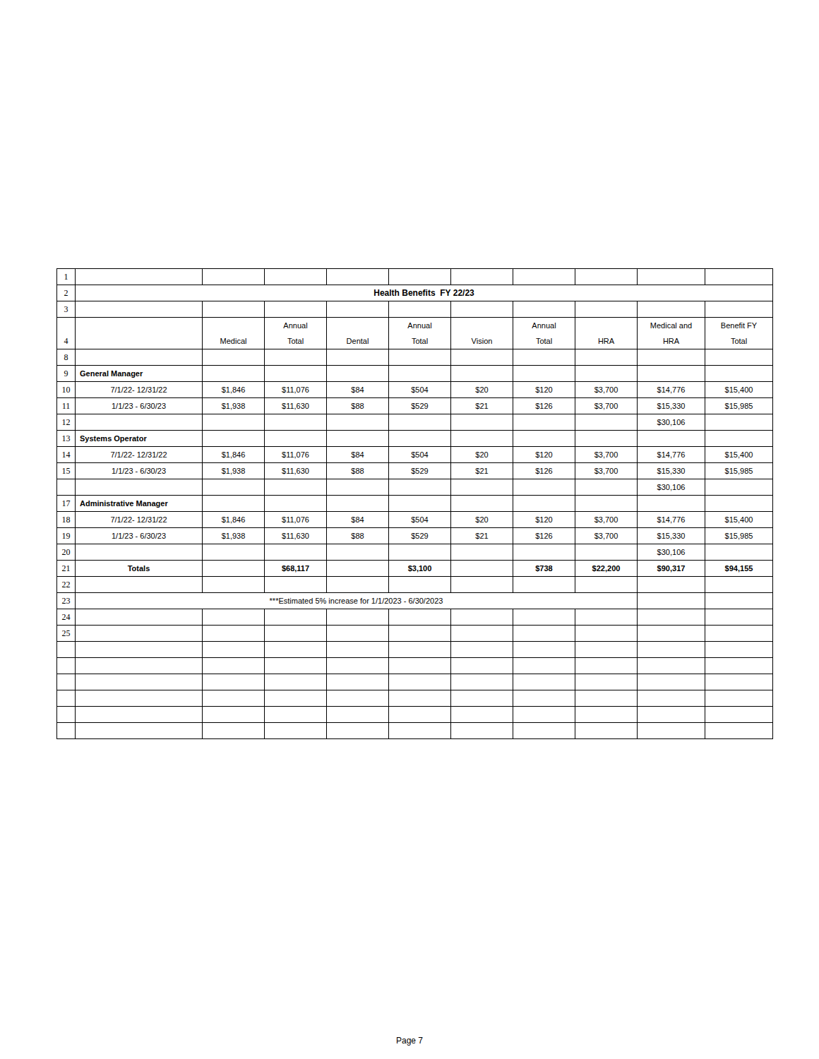| 1 | | | | | | | | | | |
| 2 | Health Benefits FY 22/23 |
| 3 | | | | | | | | | | |
| | | | Annual | | Annual | | Annual | | Medical and | Benefit FY |
| 4 | | Medical | Total | Dental | Total | Vision | Total | HRA | HRA | Total |
| 8 | | | | | | | | | | |
| 9 | General Manager | | | | | | | | | |
| 10 | 7/1/22- 12/31/22 | $1,846 | $11,076 | $84 | $504 | $20 | $120 | $3,700 | $14,776 | $15,400 |
| 11 | 1/1/23 - 6/30/23 | $1,938 | $11,630 | $88 | $529 | $21 | $126 | $3,700 | $15,330 | $15,985 |
| 12 | | | | | | | | | $30,106 | |
| 13 | Systems Operator | | | | | | | | | |
| 14 | 7/1/22- 12/31/22 | $1,846 | $11,076 | $84 | $504 | $20 | $120 | $3,700 | $14,776 | $15,400 |
| 15 | 1/1/23 - 6/30/23 | $1,938 | $11,630 | $88 | $529 | $21 | $126 | $3,700 | $15,330 | $15,985 |
| | | | | | | | | | $30,106 | |
| 17 | Administrative Manager | | | | | | | | | |
| 18 | 7/1/22- 12/31/22 | $1,846 | $11,076 | $84 | $504 | $20 | $120 | $3,700 | $14,776 | $15,400 |
| 19 | 1/1/23 - 6/30/23 | $1,938 | $11,630 | $88 | $529 | $21 | $126 | $3,700 | $15,330 | $15,985 |
| 20 | | | | | | | | | $30,106 | |
| 21 | Totals | | $68,117 | | $3,100 | | $738 | $22,200 | $90,317 | $94,155 |
| 22 | | | | | | | | | | |
| 23 | ***Estimated 5% increase for 1/1/2023 - 6/30/2023 | | |
| 24 | | | | | | | | | | |
| 25 | | | | | | | | | | |
Page 7